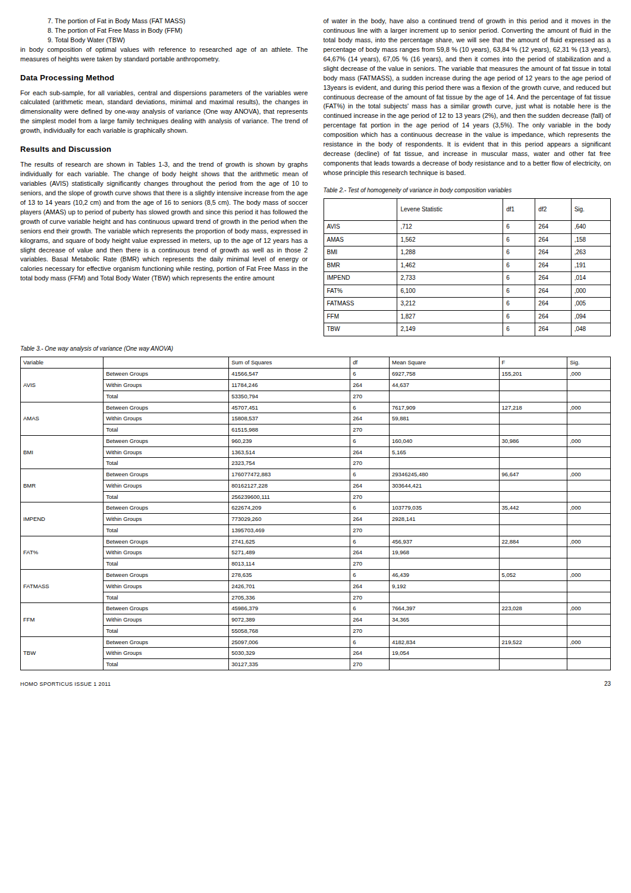7. The portion of Fat in Body Mass (FAT MASS)
8. The portion of Fat Free Mass in Body (FFM)
9. Total Body Water (TBW)
in body composition of optimal values with reference to researched age of an athlete. The measures of heights were taken by standard portable anthropometry.
Data Processing Method
For each sub-sample, for all variables, central and dispersions parameters of the variables were calculated (arithmetic mean, standard deviations, minimal and maximal results), the changes in dimensionality were defined by one-way analysis of variance (One way ANOVA), that represents the simplest model from a large family techniques dealing with analysis of variance. The trend of growth, individually for each variable is graphically shown.
Results and Discussion
The results of research are shown in Tables 1-3, and the trend of growth is shown by graphs individually for each variable. The change of body height shows that the arithmetic mean of variables (AVIS) statistically significantly changes throughout the period from the age of 10 to seniors, and the slope of growth curve shows that there is a slightly intensive increase from the age of 13 to 14 years (10,2 cm) and from the age of 16 to seniors (8,5 cm). The body mass of soccer players (AMAS) up to period of puberty has slowed growth and since this period it has followed the growth of curve variable height and has continuous upward trend of growth in the period when the seniors end their growth. The variable which represents the proportion of body mass, expressed in kilograms, and square of body height value expressed in meters, up to the age of 12 years has a slight decrease of value and then there is a continuous trend of growth as well as in those 2 variables. Basal Metabolic Rate (BMR) which represents the daily minimal level of energy or calories necessary for effective organism functioning while resting, portion of Fat Free Mass in the total body mass (FFM) and Total Body Water (TBW) which represents the entire amount
of water in the body, have also a continued trend of growth in this period and it moves in the continuous line with a larger increment up to senior period. Converting the amount of fluid in the total body mass, into the percentage share, we will see that the amount of fluid expressed as a percentage of body mass ranges from 59,8 % (10 years), 63,84 % (12 years), 62,31 % (13 years), 64,67% (14 years), 67,05 % (16 years), and then it comes into the period of stabilization and a slight decrease of the value in seniors. The variable that measures the amount of fat tissue in total body mass (FATMASS), a sudden increase during the age period of 12 years to the age period of 13years is evident, and during this period there was a flexion of the growth curve, and reduced but continuous decrease of the amount of fat tissue by the age of 14. And the percentage of fat tissue (FAT%) in the total subjects' mass has a similar growth curve, just what is notable here is the continued increase in the age period of 12 to 13 years (2%), and then the sudden decrease (fall) of percentage fat portion in the age period of 14 years (3,5%). The only variable in the body composition which has a continuous decrease in the value is impedance, which represents the resistance in the body of respondents. It is evident that in this period appears a significant decrease (decline) of fat tissue, and increase in muscular mass, water and other fat free components that leads towards a decrease of body resistance and to a better flow of electricity, on whose principle this research technique is based.
Table 2.- Test of homogeneity of variance in body composition variables
| | Levene Statistic | df1 | df2 | Sig. |
| --- | --- | --- | --- | --- |
| AVIS | ,712 | 6 | 264 | ,640 |
| AMAS | 1,562 | 6 | 264 | ,158 |
| BMI | 1,288 | 6 | 264 | ,263 |
| BMR | 1,462 | 6 | 264 | ,191 |
| IMPEND | 2,733 | 6 | 264 | ,014 |
| FAT% | 6,100 | 6 | 264 | ,000 |
| FATMASS | 3,212 | 6 | 264 | ,005 |
| FFM | 1,827 | 6 | 264 | ,094 |
| TBW | 2,149 | 6 | 264 | ,048 |
Table 3.- One way analysis of variance (One way ANOVA)
| Variable | | Sum of Squares | df | Mean Square | F | Sig. |
| --- | --- | --- | --- | --- | --- | --- |
| AVIS | Between Groups | 41566,547 | 6 | 6927,758 | 155,201 | ,000 |
| Within Groups | 11784,246 | 264 | 44,637 | | |
| Total | 53350,794 | 270 | | | |
| AMAS | Between Groups | 45707,451 | 6 | 7617,909 | 127,218 | ,000 |
| Within Groups | 15808,537 | 264 | 59,881 | | |
| Total | 61515,988 | 270 | | | |
| BMI | Between Groups | 960,239 | 6 | 160,040 | 30,986 | ,000 |
| Within Groups | 1363,514 | 264 | 5,165 | | |
| Total | 2323,754 | 270 | | | |
| BMR | Between Groups | 176077472,883 | 6 | 29346245,480 | 96,647 | ,000 |
| Within Groups | 80162127,228 | 264 | 303644,421 | | |
| Total | 256239600,111 | 270 | | | |
| IMPEND | Between Groups | 622674,209 | 6 | 103779,035 | 35,442 | ,000 |
| Within Groups | 773029,260 | 264 | 2928,141 | | |
| Total | 1395703,469 | 270 | | | |
| FAT% | Between Groups | 2741,625 | 6 | 456,937 | 22,884 | ,000 |
| Within Groups | 5271,489 | 264 | 19,968 | | |
| Total | 8013,114 | 270 | | | |
| FATMASS | Between Groups | 278,635 | 6 | 46,439 | 5,052 | ,000 |
| Within Groups | 2426,701 | 264 | 9,192 | | |
| Total | 2705,336 | 270 | | | |
| FFM | Between Groups | 45986,379 | 6 | 7664,397 | 223,028 | ,000 |
| Within Groups | 9072,389 | 264 | 34,365 | | |
| Total | 55058,768 | 270 | | | |
| TBW | Between Groups | 25097,006 | 6 | 4182,834 | 219,522 | ,000 |
| Within Groups | 5030,329 | 264 | 19,054 | | |
| Total | 30127,335 | 270 | | | |
HOMO SPORTICUS ISSUE 1 2011
23